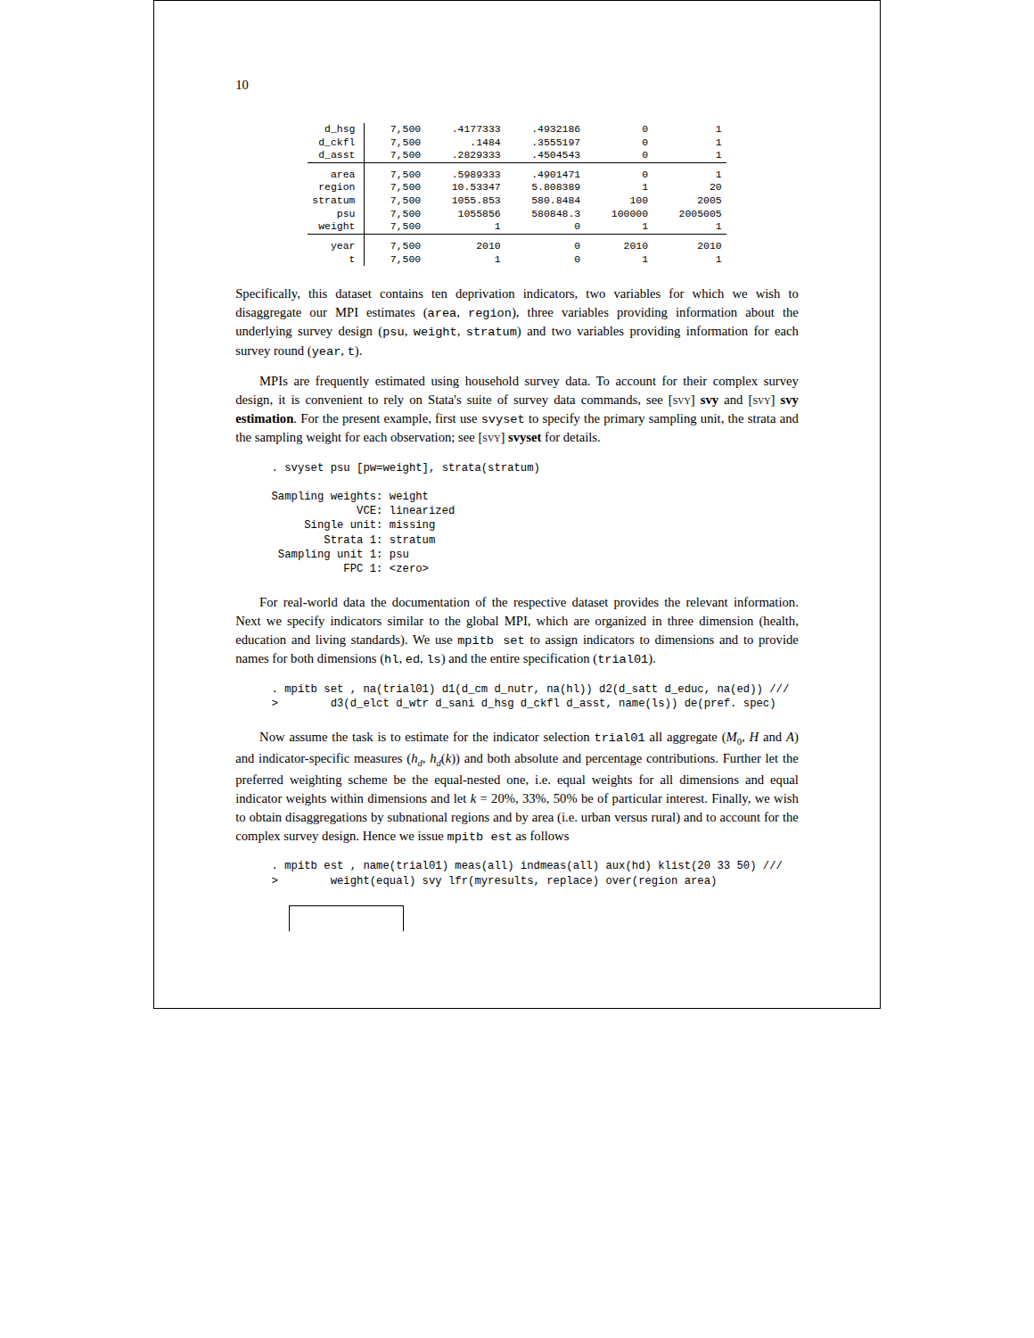10
| d_hsg | 7,500 | .4177333 | .4932186 | 0 | 1 |
| d_ckfl | 7,500 | .1484 | .3555197 | 0 | 1 |
| d_asst | 7,500 | .2829333 | .4504543 | 0 | 1 |
| area | 7,500 | .5989333 | .4901471 | 0 | 1 |
| region | 7,500 | 10.53347 | 5.808389 | 1 | 20 |
| stratum | 7,500 | 1055.853 | 580.8484 | 100 | 2005 |
| psu | 7,500 | 1055856 | 580848.3 | 100000 | 2005005 |
| weight | 7,500 | 1 | 0 | 1 | 1 |
| year | 7,500 | 2010 | 0 | 2010 | 2010 |
| t | 7,500 | 1 | 0 | 1 | 1 |
Specifically, this dataset contains ten deprivation indicators, two variables for which we wish to disaggregate our MPI estimates (area, region), three variables providing information about the underlying survey design (psu, weight, stratum) and two variables providing information for each survey round (year, t).
MPIs are frequently estimated using household survey data. To account for their complex survey design, it is convenient to rely on Stata's suite of survey data commands, see [svy] svy and [svy] svy estimation. For the present example, first use svyset to specify the primary sampling unit, the strata and the sampling weight for each observation; see [svy] svyset for details.
. svyset psu [pw=weight], strata(stratum) Sampling weights: weight VCE: linearized Single unit: missing Strata 1: stratum Sampling unit 1: psu FPC 1: <zero>
For real-world data the documentation of the respective dataset provides the relevant information. Next we specify indicators similar to the global MPI, which are organized in three dimension (health, education and living standards). We use mpitb set to assign indicators to dimensions and to provide names for both dimensions (hl, ed, ls) and the entire specification (trial01).
. mpitb set , na(trial01) d1(d_cm d_nutr, na(hl)) d2(d_satt d_educ, na(ed)) /// > d3(d_elct d_wtr d_sani d_hsg d_ckfl d_asst, name(ls)) de(pref. spec)
Now assume the task is to estimate for the indicator selection trial01 all aggregate (M0, H and A) and indicator-specific measures (hd, hd(k)) and both absolute and percentage contributions. Further let the preferred weighting scheme be the equal-nested one, i.e. equal weights for all dimensions and equal indicator weights within dimensions and let k = 20%, 33%, 50% be of particular interest. Finally, we wish to obtain disaggregations by subnational regions and by area (i.e. urban versus rural) and to account for the complex survey design. Hence we issue mpitb est as follows
. mpitb est , name(trial01) meas(all) indmeas(all) aux(hd) klist(20 33 50) /// > weight(equal) svy lfr(myresults, replace) over(region area)